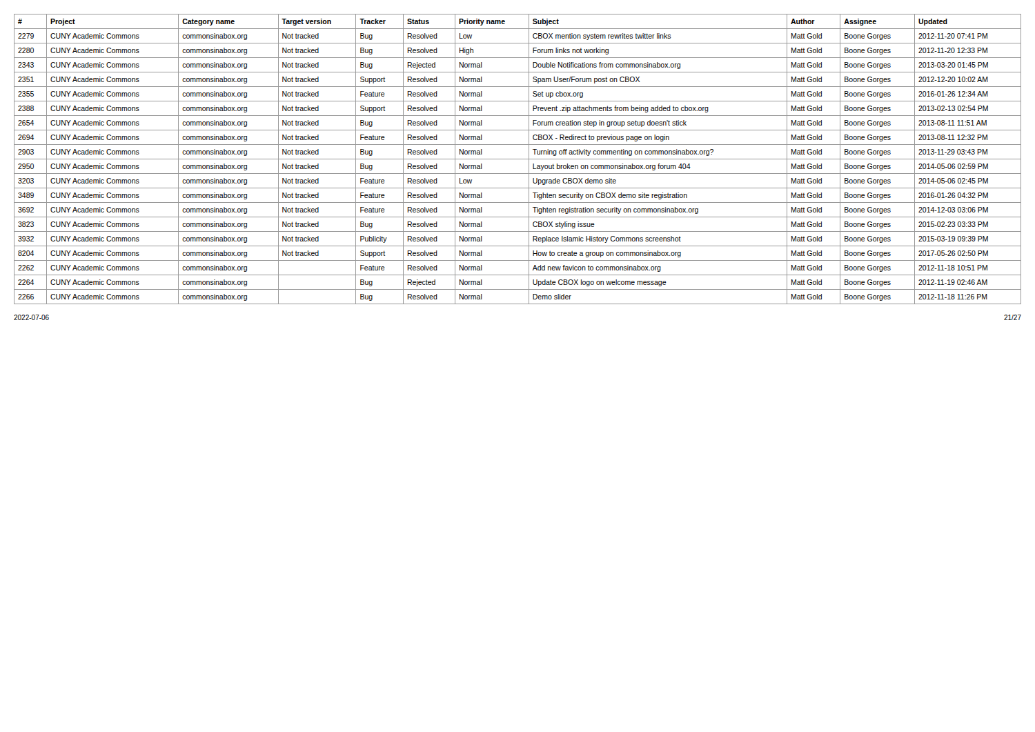| # | Project | Category name | Target version | Tracker | Status | Priority name | Subject | Author | Assignee | Updated |
| --- | --- | --- | --- | --- | --- | --- | --- | --- | --- | --- |
| 2279 | CUNY Academic Commons | commonsinabox.org | Not tracked | Bug | Resolved | Low | CBOX mention system rewrites twitter links | Matt Gold | Boone Gorges | 2012-11-20 07:41 PM |
| 2280 | CUNY Academic Commons | commonsinabox.org | Not tracked | Bug | Resolved | High | Forum links not working | Matt Gold | Boone Gorges | 2012-11-20 12:33 PM |
| 2343 | CUNY Academic Commons | commonsinabox.org | Not tracked | Bug | Rejected | Normal | Double Notifications from commonsinabox.org | Matt Gold | Boone Gorges | 2013-03-20 01:45 PM |
| 2351 | CUNY Academic Commons | commonsinabox.org | Not tracked | Support | Resolved | Normal | Spam User/Forum post on CBOX | Matt Gold | Boone Gorges | 2012-12-20 10:02 AM |
| 2355 | CUNY Academic Commons | commonsinabox.org | Not tracked | Feature | Resolved | Normal | Set up cbox.org | Matt Gold | Boone Gorges | 2016-01-26 12:34 AM |
| 2388 | CUNY Academic Commons | commonsinabox.org | Not tracked | Support | Resolved | Normal | Prevent .zip attachments from being added to cbox.org | Matt Gold | Boone Gorges | 2013-02-13 02:54 PM |
| 2654 | CUNY Academic Commons | commonsinabox.org | Not tracked | Bug | Resolved | Normal | Forum creation step in group setup doesn't stick | Matt Gold | Boone Gorges | 2013-08-11 11:51 AM |
| 2694 | CUNY Academic Commons | commonsinabox.org | Not tracked | Feature | Resolved | Normal | CBOX - Redirect to previous page on login | Matt Gold | Boone Gorges | 2013-08-11 12:32 PM |
| 2903 | CUNY Academic Commons | commonsinabox.org | Not tracked | Bug | Resolved | Normal | Turning off activity commenting on commonsinabox.org? | Matt Gold | Boone Gorges | 2013-11-29 03:43 PM |
| 2950 | CUNY Academic Commons | commonsinabox.org | Not tracked | Bug | Resolved | Normal | Layout broken on commonsinabox.org forum 404 | Matt Gold | Boone Gorges | 2014-05-06 02:59 PM |
| 3203 | CUNY Academic Commons | commonsinabox.org | Not tracked | Feature | Resolved | Low | Upgrade CBOX demo site | Matt Gold | Boone Gorges | 2014-05-06 02:45 PM |
| 3489 | CUNY Academic Commons | commonsinabox.org | Not tracked | Feature | Resolved | Normal | Tighten security on CBOX demo site registration | Matt Gold | Boone Gorges | 2016-01-26 04:32 PM |
| 3692 | CUNY Academic Commons | commonsinabox.org | Not tracked | Feature | Resolved | Normal | Tighten registration security on commonsinabox.org | Matt Gold | Boone Gorges | 2014-12-03 03:06 PM |
| 3823 | CUNY Academic Commons | commonsinabox.org | Not tracked | Bug | Resolved | Normal | CBOX styling issue | Matt Gold | Boone Gorges | 2015-02-23 03:33 PM |
| 3932 | CUNY Academic Commons | commonsinabox.org | Not tracked | Publicity | Resolved | Normal | Replace Islamic History Commons screenshot | Matt Gold | Boone Gorges | 2015-03-19 09:39 PM |
| 8204 | CUNY Academic Commons | commonsinabox.org | Not tracked | Support | Resolved | Normal | How to create a group on commonsinabox.org | Matt Gold | Boone Gorges | 2017-05-26 02:50 PM |
| 2262 | CUNY Academic Commons | commonsinabox.org | | Feature | Resolved | Normal | Add new favicon to commonsinabox.org | Matt Gold | Boone Gorges | 2012-11-18 10:51 PM |
| 2264 | CUNY Academic Commons | commonsinabox.org | | Bug | Rejected | Normal | Update CBOX logo on welcome message | Matt Gold | Boone Gorges | 2012-11-19 02:46 AM |
| 2266 | CUNY Academic Commons | commonsinabox.org | | Bug | Resolved | Normal | Demo slider | Matt Gold | Boone Gorges | 2012-11-18 11:26 PM |
2022-07-06 21/27